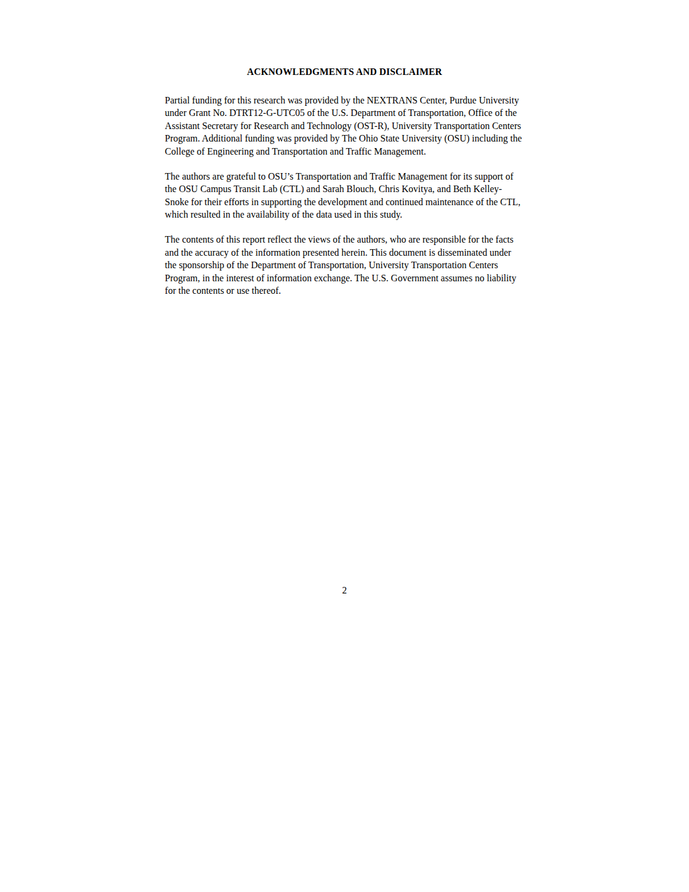Acknowledgments and Disclaimer
Partial funding for this research was provided by the NEXTRANS Center, Purdue University under Grant No. DTRT12-G-UTC05 of the U.S. Department of Transportation, Office of the Assistant Secretary for Research and Technology (OST-R), University Transportation Centers Program. Additional funding was provided by The Ohio State University (OSU) including the College of Engineering and Transportation and Traffic Management.
The authors are grateful to OSU’s Transportation and Traffic Management for its support of the OSU Campus Transit Lab (CTL) and Sarah Blouch, Chris Kovitya, and Beth Kelley-Snoke for their efforts in supporting the development and continued maintenance of the CTL, which resulted in the availability of the data used in this study.
The contents of this report reflect the views of the authors, who are responsible for the facts and the accuracy of the information presented herein. This document is disseminated under the sponsorship of the Department of Transportation, University Transportation Centers Program, in the interest of information exchange. The U.S. Government assumes no liability for the contents or use thereof.
2